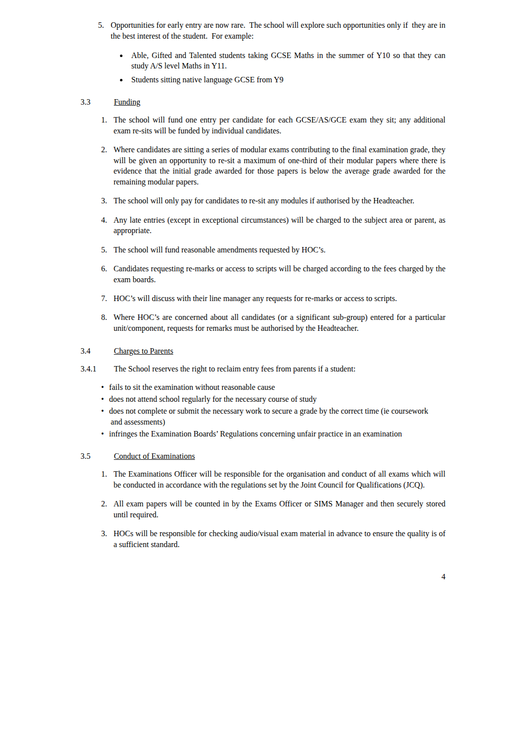Opportunities for early entry are now rare. The school will explore such opportunities only if they are in the best interest of the student. For example:
Able, Gifted and Talented students taking GCSE Maths in the summer of Y10 so that they can study A/S level Maths in Y11.
Students sitting native language GCSE from Y9
3.3 Funding
The school will fund one entry per candidate for each GCSE/AS/GCE exam they sit; any additional exam re-sits will be funded by individual candidates.
Where candidates are sitting a series of modular exams contributing to the final examination grade, they will be given an opportunity to re-sit a maximum of one-third of their modular papers where there is evidence that the initial grade awarded for those papers is below the average grade awarded for the remaining modular papers.
The school will only pay for candidates to re-sit any modules if authorised by the Headteacher.
Any late entries (except in exceptional circumstances) will be charged to the subject area or parent, as appropriate.
The school will fund reasonable amendments requested by HOC’s.
Candidates requesting re-marks or access to scripts will be charged according to the fees charged by the exam boards.
HOC’s will discuss with their line manager any requests for re-marks or access to scripts.
Where HOC’s are concerned about all candidates (or a significant sub-group) entered for a particular unit/component, requests for remarks must be authorised by the Headteacher.
3.4 Charges to Parents
3.4.1 The School reserves the right to reclaim entry fees from parents if a student:
fails to sit the examination without reasonable cause
does not attend school regularly for the necessary course of study
does not complete or submit the necessary work to secure a grade by the correct time (ie courseworkand assessments)
infringes the Examination Boards’ Regulations concerning unfair practice in an examination
3.5 Conduct of Examinations
The Examinations Officer will be responsible for the organisation and conduct of all exams which will be conducted in accordance with the regulations set by the Joint Council for Qualifications (JCQ).
All exam papers will be counted in by the Exams Officer or SIMS Manager and then securely stored until required.
HOCs will be responsible for checking audio/visual exam material in advance to ensure the quality is of a sufficient standard.
4